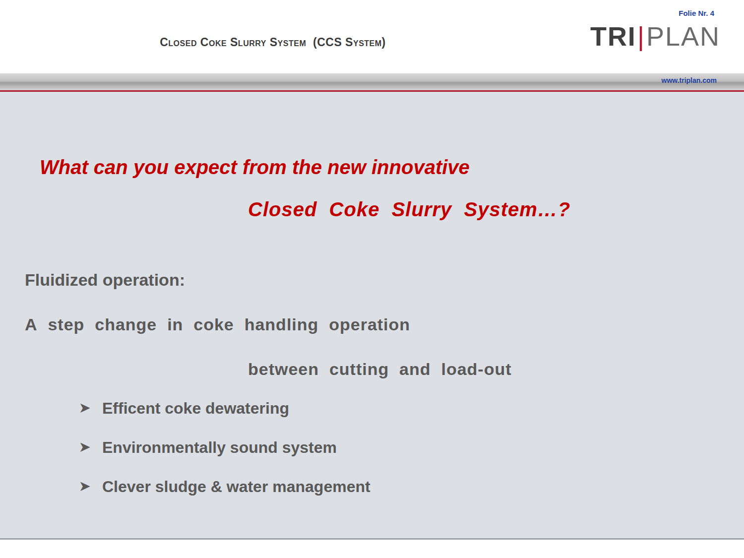Folie Nr. 4
Closed Coke Slurry System (CCS System)
TRI|PLAN
www.triplan.com
What can you expect from the new innovative
Closed Coke Slurry System…?
Fluidized operation:
A step change in coke handling operation
between cutting and load-out
Efficent coke dewatering
Environmentally sound system
Clever sludge & water management